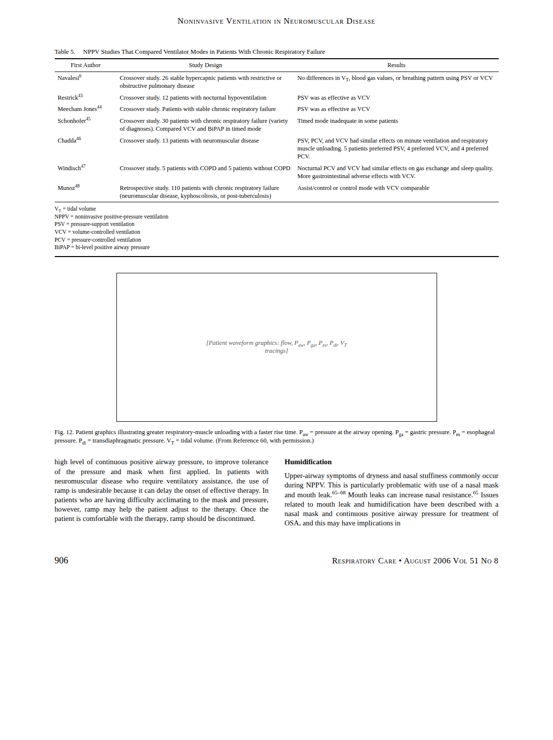Noninvasive Ventilation in Neuromuscular Disease
Table 5. NPPV Studies That Compared Ventilator Modes in Patients With Chronic Respiratory Failure
| First Author | Study Design | Results |
| --- | --- | --- |
| Navalesi 6 | Crossover study. 26 stable hypercapnic patients with restrictive or obstructive pulmonary disease | No differences in V T , blood gas values, or breathing pattern using PSV or VCV |
| Restrick 43 | Crossover study. 12 patients with nocturnal hypoventilation | PSV was as effective as VCV |
| Meecham Jones 44 | Crossover study. Patients with stable chronic respiratory failure | PSV was as effective as VCV |
| Schonhofer 45 | Crossover study. 30 patients with chronic respiratory failure (variety of diagnoses). Compared VCV and BiPAP in timed mode | Timed mode inadequate in some patients |
| Chadda 46 | Crossover study. 13 patients with neuromuscular disease | PSV, PCV, and VCV had similar effects on minute ventilation and respiratory muscle unloading. 5 patients preferred PSV, 4 preferred VCV, and 4 preferred PCV. |
| Windisch 47 | Crossover study. 5 patients with COPD and 5 patients without COPD | Nocturnal PCV and VCV had similar effects on gas exchange and sleep quality. More gastrointestinal adverse effects with VCV. |
| Munoz 48 | Retrospective study. 110 patients with chronic respiratory failure (neuromuscular disease, kyphoscoliosis, or post-tuberculosis) | Assist/control or control mode with VCV comparable |
VT = tidal volume
NPPV = noninvasive positive-pressure ventilation
PSV = pressure-support ventilation
VCV = volume-controlled ventilation
PCV = pressure-controlled ventilation
BiPAP = bi-level positive airway pressure
[Patient waveform graphics: flow, Paw, Pga, Pes, Pdi, VT tracings]
Fig. 12. Patient graphics illustrating greater respiratory-muscle unloading with a faster rise time. Paw = pressure at the airway opening. Pga = gastric pressure. Pes = esophageal pressure. Pdi = transdiaphragmatic pressure. VT = tidal volume. (From Reference 60, with permission.)
high level of continuous positive airway pressure, to improve tolerance of the pressure and mask when first applied. In patients with neuromuscular disease who require ventilatory assistance, the use of ramp is undesirable because it can delay the onset of effective therapy. In patients who are having difficulty acclimating to the mask and pressure, however, ramp may help the patient adjust to the therapy. Once the patient is comfortable with the therapy, ramp should be discontinued.
Humidification
Upper-airway symptoms of dryness and nasal stuffiness commonly occur during NPPV. This is particularly problematic with use of a nasal mask and mouth leak.65–68 Mouth leaks can increase nasal resistance.65 Issues related to mouth leak and humidification have been described with a nasal mask and continuous positive airway pressure for treatment of OSA, and this may have implications in
906 Respiratory Care • August 2006 Vol 51 No 8